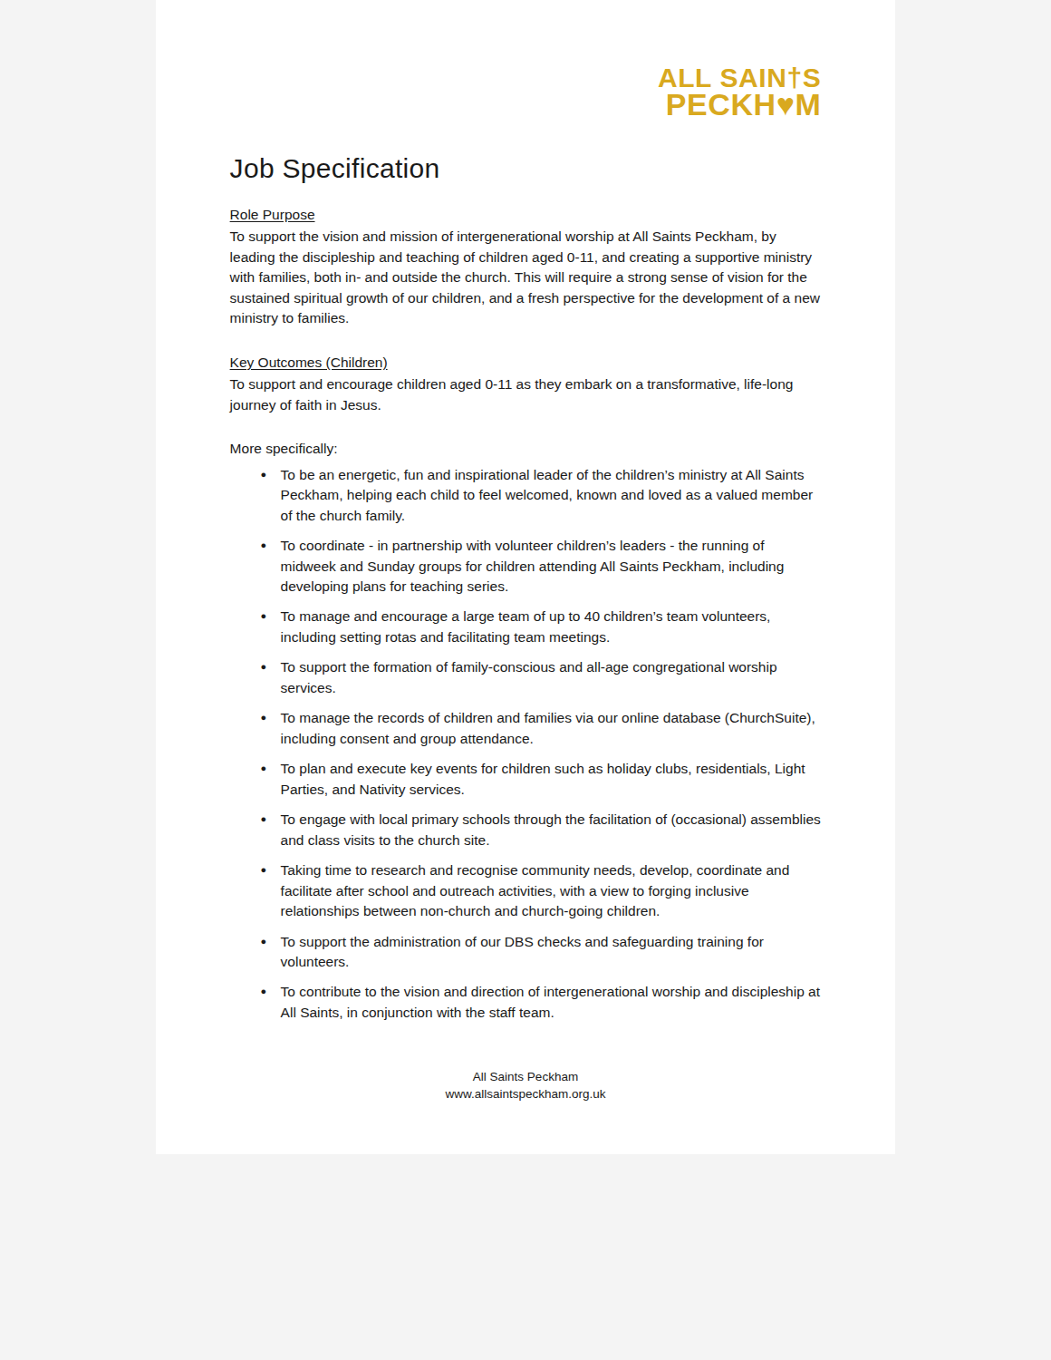All Sain†s Peckh♥m
Job Specification
Role Purpose
To support the vision and mission of intergenerational worship at All Saints Peckham, by leading the discipleship and teaching of children aged 0-11, and creating a supportive ministry with families, both in- and outside the church. This will require a strong sense of vision for the sustained spiritual growth of our children, and a fresh perspective for the development of a new ministry to families.
Key Outcomes (Children)
To support and encourage children aged 0-11 as they embark on a transformative, life-long journey of faith in Jesus.
More specifically:
To be an energetic, fun and inspirational leader of the children’s ministry at All Saints Peckham, helping each child to feel welcomed, known and loved as a valued member of the church family.
To coordinate - in partnership with volunteer children’s leaders - the running of midweek and Sunday groups for children attending All Saints Peckham, including developing plans for teaching series.
To manage and encourage a large team of up to 40 children’s team volunteers, including setting rotas and facilitating team meetings.
To support the formation of family-conscious and all-age congregational worship services.
To manage the records of children and families via our online database (ChurchSuite), including consent and group attendance.
To plan and execute key events for children such as holiday clubs, residentials, Light Parties, and Nativity services.
To engage with local primary schools through the facilitation of (occasional) assemblies and class visits to the church site.
Taking time to research and recognise community needs, develop, coordinate and facilitate after school and outreach activities, with a view to forging inclusive relationships between non-church and church-going children.
To support the administration of our DBS checks and safeguarding training for volunteers.
To contribute to the vision and direction of intergenerational worship and discipleship at All Saints, in conjunction with the staff team.
All Saints Peckham
www.allsaintspeckham.org.uk